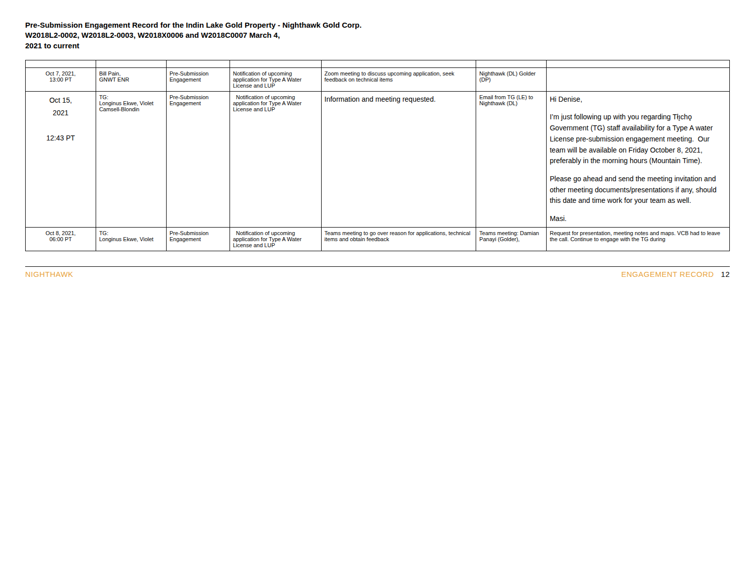Pre-Submission Engagement Record for the Indin Lake Gold Property - Nighthawk Gold Corp.
W2018L2-0002, W2018L2-0003, W2018X0006 and W2018C0007 March 4,
2021 to current
| Oct 7, 2021, 13:00 PT | Bill Pain, GNWT ENR | Pre-Submission Engagement | Notification of upcoming application for Type A Water License and LUP | Zoom meeting to discuss upcoming application, seek feedback on technical items | Nighthawk (DL) Golder (DP) | |
| Oct 15, 2021 12:43 PT | TG: Longinus Ekwe, Violet Camsell-Blondin | Pre-Submission Engagement | Notification of upcoming application for Type A Water License and LUP | Information and meeting requested. | Email from TG (LE) to Nighthawk (DL) | Hi Denise, I’m just following up with you regarding Tłı̨chǫ Government (TG) staff availability for a Type A water License pre-submission engagement meeting. Our team will be available on Friday October 8, 2021, preferably in the morning hours (Mountain Time). Please go ahead and send the meeting invitation and other meeting documents/presentations if any, should this date and time work for your team as well. Masi. |
| Oct 8, 2021, 06:00 PT | TG: Longinus Ekwe, Violet | Pre-Submission Engagement | Notification of upcoming application for Type A Water License and LUP | Teams meeting to go over reason for applications, technical items and obtain feedback | Teams meeting: Damian Panayi (Golder), | Request for presentation, meeting notes and maps. VCB had to leave the call. Continue to engage with the TG during |
NIGHTHAWK ENGAGEMENT RECORD 12